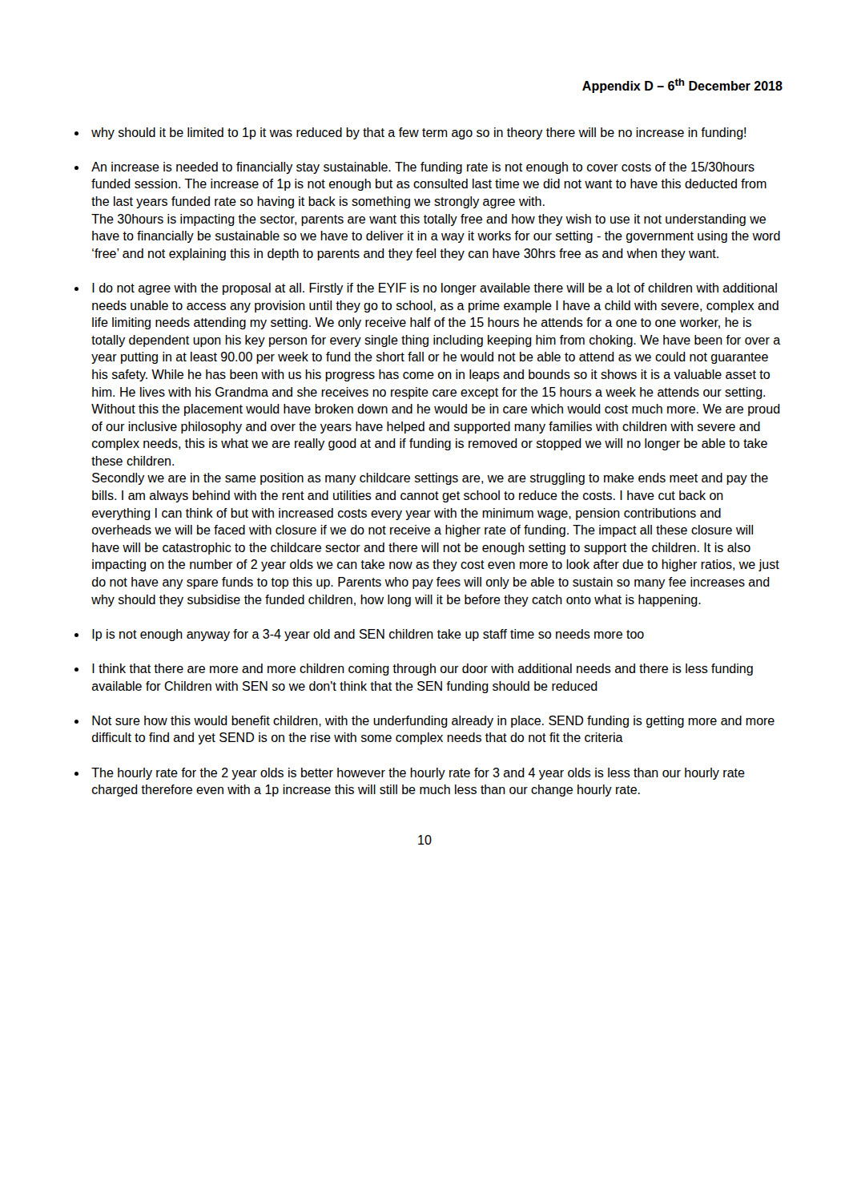Appendix D – 6th December 2018
why should it be limited to 1p it was reduced by that a few term ago so in theory there will be no increase in funding!
An increase is needed to financially stay sustainable. The funding rate is not enough to cover costs of the 15/30hours funded session. The increase of 1p is not enough but as consulted last time we did not want to have this deducted from the last years funded rate so having it back is something we strongly agree with.
The 30hours is impacting the sector, parents are want this totally free and how they wish to use it not understanding we have to financially be sustainable so we have to deliver it in a way it works for our setting - the government using the word ‘free’ and not explaining this in depth to parents and they feel they can have 30hrs free as and when they want.
I do not agree with the proposal at all. Firstly if the EYIF is no longer available there will be a lot of children with additional needs unable to access any provision until they go to school, as a prime example I have a child with severe, complex and life limiting needs attending my setting. We only receive half of the 15 hours he attends for a one to one worker, he is totally dependent upon his key person for every single thing including keeping him from choking. We have been for over a year putting in at least 90.00 per week to fund the short fall or he would not be able to attend as we could not guarantee his safety. While he has been with us his progress has come on in leaps and bounds so it shows it is a valuable asset to him. He lives with his Grandma and she receives no respite care except for the 15 hours a week he attends our setting. Without this the placement would have broken down and he would be in care which would cost much more. We are proud of our inclusive philosophy and over the years have helped and supported many families with children with severe and complex needs, this is what we are really good at and if funding is removed or stopped we will no longer be able to take these children.
Secondly we are in the same position as many childcare settings are, we are struggling to make ends meet and pay the bills. I am always behind with the rent and utilities and cannot get school to reduce the costs. I have cut back on everything I can think of but with increased costs every year with the minimum wage, pension contributions and overheads we will be faced with closure if we do not receive a higher rate of funding. The impact all these closure will have will be catastrophic to the childcare sector and there will not be enough setting to support the children. It is also impacting on the number of 2 year olds we can take now as they cost even more to look after due to higher ratios, we just do not have any spare funds to top this up. Parents who pay fees will only be able to sustain so many fee increases and why should they subsidise the funded children, how long will it be before they catch onto what is happening.
Ip is not enough anyway for a 3-4 year old and SEN children take up staff time so needs more too
I think that there are more and more children coming through our door with additional needs and there is less funding available for Children with SEN so we don't think that the SEN funding should be reduced
Not sure how this would benefit children, with the underfunding already in place. SEND funding is getting more and more difficult to find and yet SEND is on the rise with some complex needs that do not fit the criteria
The hourly rate for the 2 year olds is better however the hourly rate for 3 and 4 year olds is less than our hourly rate charged therefore even with a 1p increase this will still be much less than our change hourly rate.
10